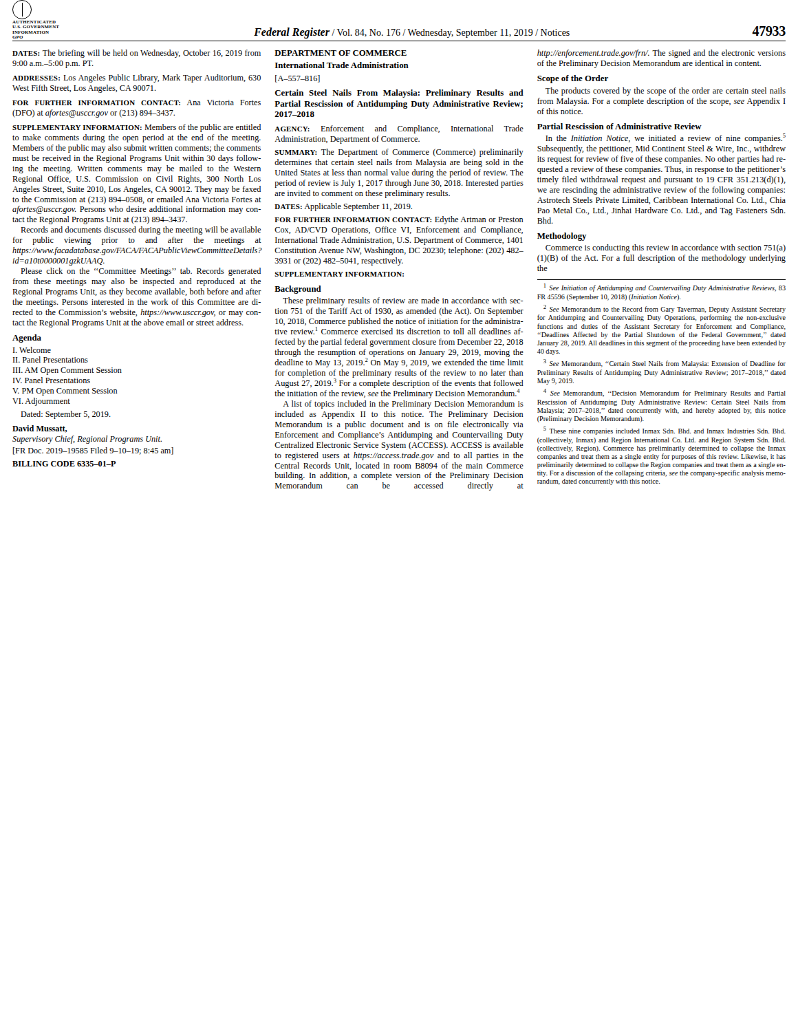Authenticated
U.S. Government
Information
GPO
Federal Register / Vol. 84, No. 176 / Wednesday, September 11, 2019 / Notices
47933
Dates: The briefing will be held on Wednesday, October 16, 2019 from 9:00 a.m.–5:00 p.m. PT.
Addresses: Los Angeles Public Library, Mark Taper Auditorium, 630 West Fifth Street, Los Angeles, CA 90071.
For further information contact: Ana Victoria Fortes (DFO) at afortes@usccr.gov or (213) 894–3437.
Supplementary information: Members of the public are entitled to make comments during the open period at the end of the meeting. Members of the public may also submit written comments; the comments must be received in the Regional Programs Unit within 30 days following the meeting. Written comments may be mailed to the Western Regional Office, U.S. Commission on Civil Rights, 300 North Los Angeles Street, Suite 2010, Los Angeles, CA 90012. They may be faxed to the Commission at (213) 894–0508, or emailed Ana Victoria Fortes at afortes@usccr.gov. Persons who desire additional information may contact the Regional Programs Unit at (213) 894–3437.
Records and documents discussed during the meeting will be available for public viewing prior to and after the meetings at https://www.facadatabase.gov/FACA/FACAPublicViewCommitteeDetails?id=a10t0000001gzkUAAQ.
Please click on the ‘‘Committee Meetings’’ tab. Records generated from these meetings may also be inspected and reproduced at the Regional Programs Unit, as they become available, both before and after the meetings. Persons interested in the work of this Committee are directed to the Commission’s website, https://www.usccr.gov, or may contact the Regional Programs Unit at the above email or street address.
Agenda
I. Welcome
II. Panel Presentations
III. AM Open Comment Session
IV. Panel Presentations
V. PM Open Comment Session
VI. Adjournment
Dated: September 5, 2019.
David Mussatt,
Supervisory Chief, Regional Programs Unit.
[FR Doc. 2019–19585 Filed 9–10–19; 8:45 am]
BILLING CODE 6335–01–P
DEPARTMENT OF COMMERCE
International Trade Administration
[A–557–816]
Certain Steel Nails From Malaysia: Preliminary Results and Partial Rescission of Antidumping Duty Administrative Review; 2017–2018
Agency: Enforcement and Compliance, International Trade Administration, Department of Commerce.
Summary: The Department of Commerce (Commerce) preliminarily determines that certain steel nails from Malaysia are being sold in the United States at less than normal value during the period of review. The period of review is July 1, 2017 through June 30, 2018. Interested parties are invited to comment on these preliminary results.
Dates: Applicable September 11, 2019.
For further information contact: Edythe Artman or Preston Cox, AD/CVD Operations, Office VI, Enforcement and Compliance, International Trade Administration, U.S. Department of Commerce, 1401 Constitution Avenue NW, Washington, DC 20230; telephone: (202) 482–3931 or (202) 482–5041, respectively.
Supplementary information:
Background
These preliminary results of review are made in accordance with section 751 of the Tariff Act of 1930, as amended (the Act). On September 10, 2018, Commerce published the notice of initiation for the administrative review.1 Commerce exercised its discretion to toll all deadlines affected by the partial federal government closure from December 22, 2018 through the resumption of operations on January 29, 2019, moving the deadline to May 13, 2019.2 On May 9, 2019, we extended the time limit for completion of the preliminary results of the review to no later than August 27, 2019.3 For a complete description of the events that followed the initiation of the review, see the Preliminary Decision Memorandum.4
A list of topics included in the Preliminary Decision Memorandum is included as Appendix II to this notice. The Preliminary Decision Memorandum is a public document and is on file electronically via Enforcement and Compliance’s Antidumping and Countervailing Duty Centralized Electronic Service System (ACCESS). ACCESS is available to registered users at https://access.trade.gov and to all parties in the Central Records Unit, located in room B8094 of the main Commerce building. In addition, a complete version of the Preliminary Decision Memorandum can be accessed directly at http://enforcement.trade.gov/frn/. The signed and the electronic versions of the Preliminary Decision Memorandum are identical in content.
Scope of the Order
The products covered by the scope of the order are certain steel nails from Malaysia. For a complete description of the scope, see Appendix I of this notice.
Partial Rescission of Administrative Review
In the Initiation Notice, we initiated a review of nine companies.5 Subsequently, the petitioner, Mid Continent Steel & Wire, Inc., withdrew its request for review of five of these companies. No other parties had requested a review of these companies. Thus, in response to the petitioner’s timely filed withdrawal request and pursuant to 19 CFR 351.213(d)(1), we are rescinding the administrative review of the following companies: Astrotech Steels Private Limited, Caribbean International Co. Ltd., Chia Pao Metal Co., Ltd., Jinhai Hardware Co. Ltd., and Tag Fasteners Sdn. Bhd.
Methodology
Commerce is conducting this review in accordance with section 751(a)(1)(B) of the Act. For a full description of the methodology underlying the
1 See Initiation of Antidumping and Countervailing Duty Administrative Reviews, 83 FR 45596 (September 10, 2018) (Initiation Notice).
2 See Memorandum to the Record from Gary Taverman, Deputy Assistant Secretary for Antidumping and Countervailing Duty Operations, performing the non-exclusive functions and duties of the Assistant Secretary for Enforcement and Compliance, ‘‘Deadlines Affected by the Partial Shutdown of the Federal Government,’’ dated January 28, 2019. All deadlines in this segment of the proceeding have been extended by 40 days.
3 See Memorandum, ‘‘Certain Steel Nails from Malaysia: Extension of Deadline for Preliminary Results of Antidumping Duty Administrative Review; 2017–2018,’’ dated May 9, 2019.
4 See Memorandum, ‘‘Decision Memorandum for Preliminary Results and Partial Rescission of Antidumping Duty Administrative Review: Certain Steel Nails from Malaysia; 2017–2018,’’ dated concurrently with, and hereby adopted by, this notice (Preliminary Decision Memorandum).
5 These nine companies included Inmax Sdn. Bhd. and Inmax Industries Sdn. Bhd. (collectively, Inmax) and Region International Co. Ltd. and Region System Sdn. Bhd. (collectively, Region). Commerce has preliminarily determined to collapse the Inmax companies and treat them as a single entity for purposes of this review. Likewise, it has preliminarily determined to collapse the Region companies and treat them as a single entity. For a discussion of the collapsing criteria, see the company-specific analysis memorandum, dated concurrently with this notice.